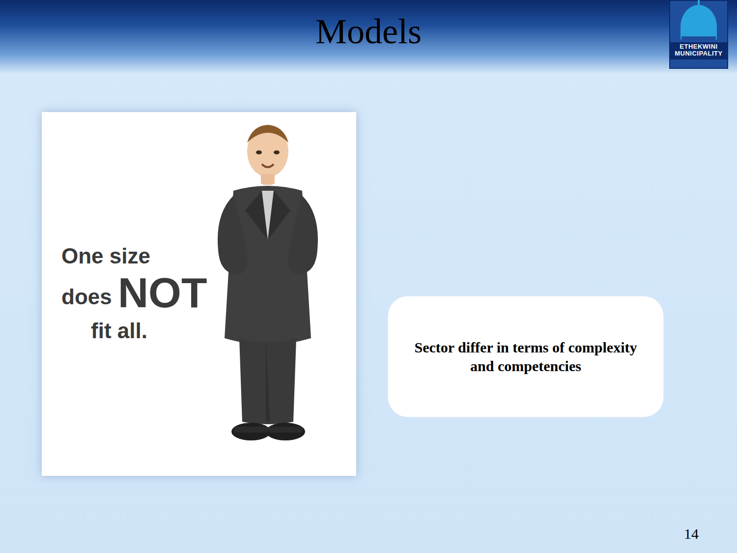Models
ETHEKWINI
MUNICIPALITY
One size
does NOT
fit all.
Sector differ in terms of complexity
and competencies
14